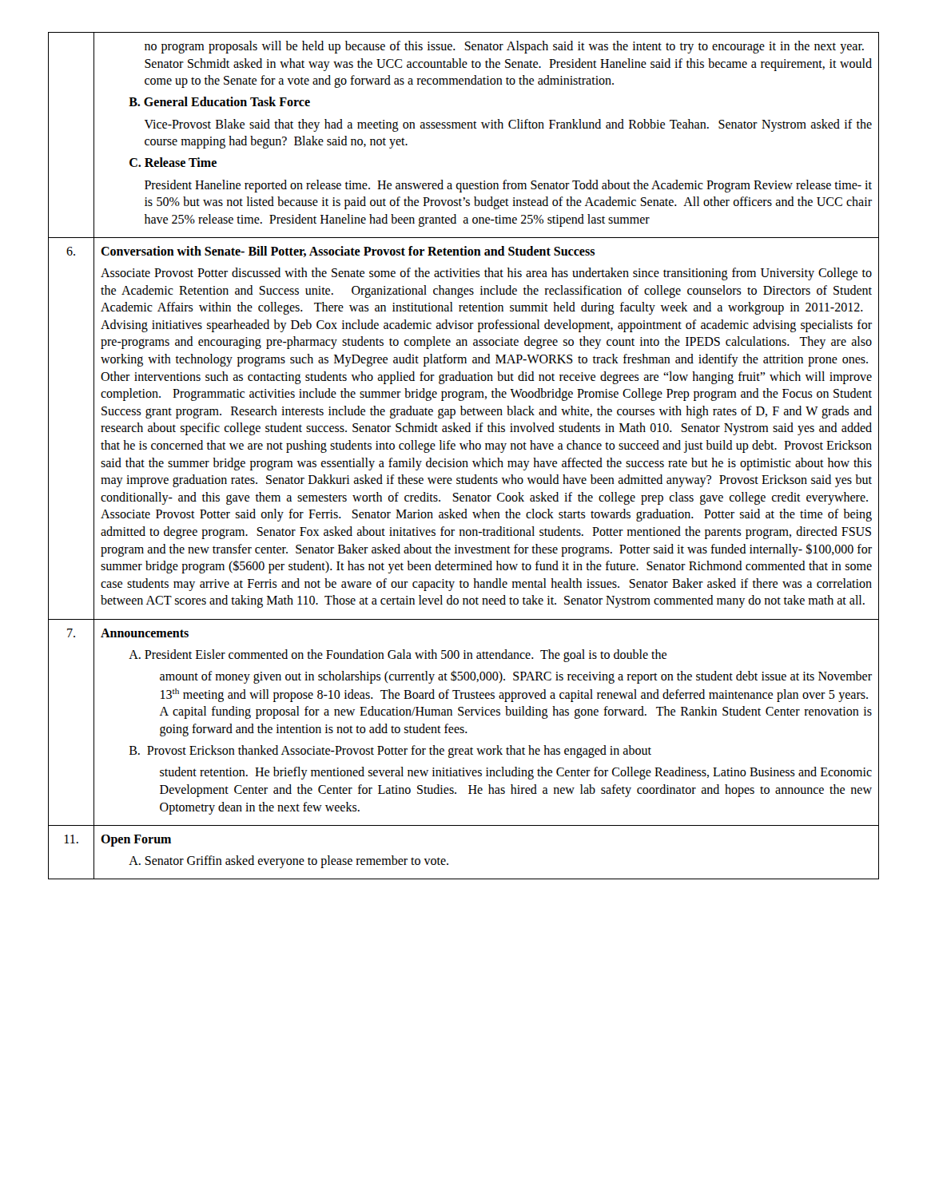| | no program proposals will be held up because of this issue. Senator Alspach said it was the intent to try to encourage it in the next year. Senator Schmidt asked in what way was the UCC accountable to the Senate. President Haneline said if this became a requirement, it would come up to the Senate for a vote and go forward as a recommendation to the administration. B. General Education Task Force Vice-Provost Blake said that they had a meeting on assessment with Clifton Franklund and Robbie Teahan. Senator Nystrom asked if the course mapping had begun? Blake said no, not yet. C. Release Time President Haneline reported on release time. He answered a question from Senator Todd about the Academic Program Review release time- it is 50% but was not listed because it is paid out of the Provost’s budget instead of the Academic Senate. All other officers and the UCC chair have 25% release time. President Haneline had been granted a one-time 25% stipend last summer |
| 6. | Conversation with Senate- Bill Potter, Associate Provost for Retention and Student Success Associate Provost Potter discussed with the Senate some of the activities that his area has undertaken since transitioning from University College to the Academic Retention and Success unite. Organizational changes include the reclassification of college counselors to Directors of Student Academic Affairs within the colleges. There was an institutional retention summit held during faculty week and a workgroup in 2011-2012. Advising initiatives spearheaded by Deb Cox include academic advisor professional development, appointment of academic advising specialists for pre-programs and encouraging pre-pharmacy students to complete an associate degree so they count into the IPEDS calculations. They are also working with technology programs such as MyDegree audit platform and MAP-WORKS to track freshman and identify the attrition prone ones. Other interventions such as contacting students who applied for graduation but did not receive degrees are “low hanging fruit” which will improve completion. Programmatic activities include the summer bridge program, the Woodbridge Promise College Prep program and the Focus on Student Success grant program. Research interests include the graduate gap between black and white, the courses with high rates of D, F and W grads and research about specific college student success. Senator Schmidt asked if this involved students in Math 010. Senator Nystrom said yes and added that he is concerned that we are not pushing students into college life who may not have a chance to succeed and just build up debt. Provost Erickson said that the summer bridge program was essentially a family decision which may have affected the success rate but he is optimistic about how this may improve graduation rates. Senator Dakkuri asked if these were students who would have been admitted anyway? Provost Erickson said yes but conditionally- and this gave them a semesters worth of credits. Senator Cook asked if the college prep class gave college credit everywhere. Associate Provost Potter said only for Ferris. Senator Marion asked when the clock starts towards graduation. Potter said at the time of being admitted to degree program. Senator Fox asked about initatives for non-traditional students. Potter mentioned the parents program, directed FSUS program and the new transfer center. Senator Baker asked about the investment for these programs. Potter said it was funded internally- $100,000 for summer bridge program ($5600 per student). It has not yet been determined how to fund it in the future. Senator Richmond commented that in some case students may arrive at Ferris and not be aware of our capacity to handle mental health issues. Senator Baker asked if there was a correlation between ACT scores and taking Math 110. Those at a certain level do not need to take it. Senator Nystrom commented many do not take math at all. |
| 7. | Announcements A. President Eisler commented on the Foundation Gala with 500 in attendance. The goal is to double the amount of money given out in scholarships (currently at $500,000). SPARC is receiving a report on the student debt issue at its November 13 th meeting and will propose 8-10 ideas. The Board of Trustees approved a capital renewal and deferred maintenance plan over 5 years. A capital funding proposal for a new Education/Human Services building has gone forward. The Rankin Student Center renovation is going forward and the intention is not to add to student fees. B. Provost Erickson thanked Associate-Provost Potter for the great work that he has engaged in about student retention. He briefly mentioned several new initiatives including the Center for College Readiness, Latino Business and Economic Development Center and the Center for Latino Studies. He has hired a new lab safety coordinator and hopes to announce the new Optometry dean in the next few weeks. |
| 11. | Open Forum A. Senator Griffin asked everyone to please remember to vote. |